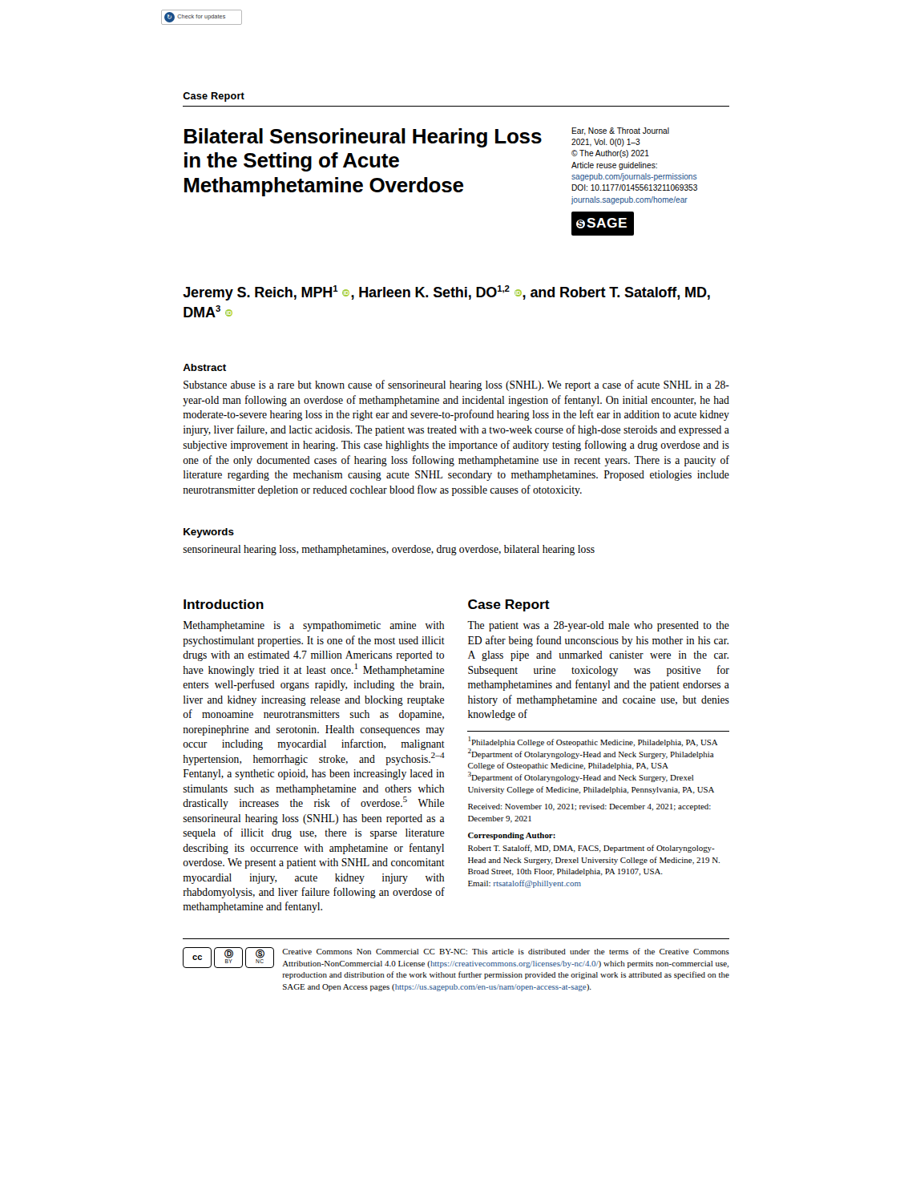↻
Check for updates
Case Report
Bilateral Sensorineural Hearing Loss in the Setting of Acute Methamphetamine Overdose
Ear, Nose & Throat Journal
2021, Vol. 0(0) 1–3
© The Author(s) 2021
Article reuse guidelines:
sagepub.com/journals-permissions
DOI: 10.1177/01455613211069353
journals.sagepub.com/home/ear
SSAGE
Jeremy S. Reich, MPH1 , Harleen K. Sethi, DO1,2 , and Robert T. Sataloff, MD, DMA3
Abstract
Substance abuse is a rare but known cause of sensorineural hearing loss (SNHL). We report a case of acute SNHL in a 28-year-old man following an overdose of methamphetamine and incidental ingestion of fentanyl. On initial encounter, he had moderate-to-severe hearing loss in the right ear and severe-to-profound hearing loss in the left ear in addition to acute kidney injury, liver failure, and lactic acidosis. The patient was treated with a two-week course of high-dose steroids and expressed a subjective improvement in hearing. This case highlights the importance of auditory testing following a drug overdose and is one of the only documented cases of hearing loss following methamphetamine use in recent years. There is a paucity of literature regarding the mechanism causing acute SNHL secondary to methamphetamines. Proposed etiologies include neurotransmitter depletion or reduced cochlear blood flow as possible causes of ototoxicity.
Keywords
sensorineural hearing loss, methamphetamines, overdose, drug overdose, bilateral hearing loss
Introduction
Methamphetamine is a sympathomimetic amine with psychostimulant properties. It is one of the most used illicit drugs with an estimated 4.7 million Americans reported to have knowingly tried it at least once.1 Methamphetamine enters well-perfused organs rapidly, including the brain, liver and kidney increasing release and blocking reuptake of monoamine neurotransmitters such as dopamine, norepinephrine and serotonin. Health consequences may occur including myocardial infarction, malignant hypertension, hemorrhagic stroke, and psychosis.2–4 Fentanyl, a synthetic opioid, has been increasingly laced in stimulants such as methamphetamine and others which drastically increases the risk of overdose.5 While sensorineural hearing loss (SNHL) has been reported as a sequela of illicit drug use, there is sparse literature describing its occurrence with amphetamine or fentanyl overdose. We present a patient with SNHL and concomitant myocardial injury, acute kidney injury with rhabdomyolysis, and liver failure following an overdose of methamphetamine and fentanyl.
Case Report
The patient was a 28-year-old male who presented to the ED after being found unconscious by his mother in his car. A glass pipe and unmarked canister were in the car. Subsequent urine toxicology was positive for methamphetamines and fentanyl and the patient endorses a history of methamphetamine and cocaine use, but denies knowledge of
1Philadelphia College of Osteopathic Medicine, Philadelphia, PA, USA
2Department of Otolaryngology-Head and Neck Surgery, Philadelphia College of Osteopathic Medicine, Philadelphia, PA, USA
3Department of Otolaryngology-Head and Neck Surgery, Drexel University College of Medicine, Philadelphia, Pennsylvania, PA, USA
Received: November 10, 2021; revised: December 4, 2021; accepted: December 9, 2021
Corresponding Author:
Robert T. Sataloff, MD, DMA, FACS, Department of Otolaryngology-Head and Neck Surgery, Drexel University College of Medicine, 219 N. Broad Street, 10th Floor, Philadelphia, PA 19107, USA.
Email: rtsataloff@phillyent.com
cc
ⒹBY
ⓈNC
Creative Commons Non Commercial CC BY-NC: This article is distributed under the terms of the Creative Commons Attribution-NonCommercial 4.0 License (https://creativecommons.org/licenses/by-nc/4.0/) which permits non-commercial use, reproduction and distribution of the work without further permission provided the original work is attributed as specified on the SAGE and Open Access pages (https://us.sagepub.com/en-us/nam/open-access-at-sage).